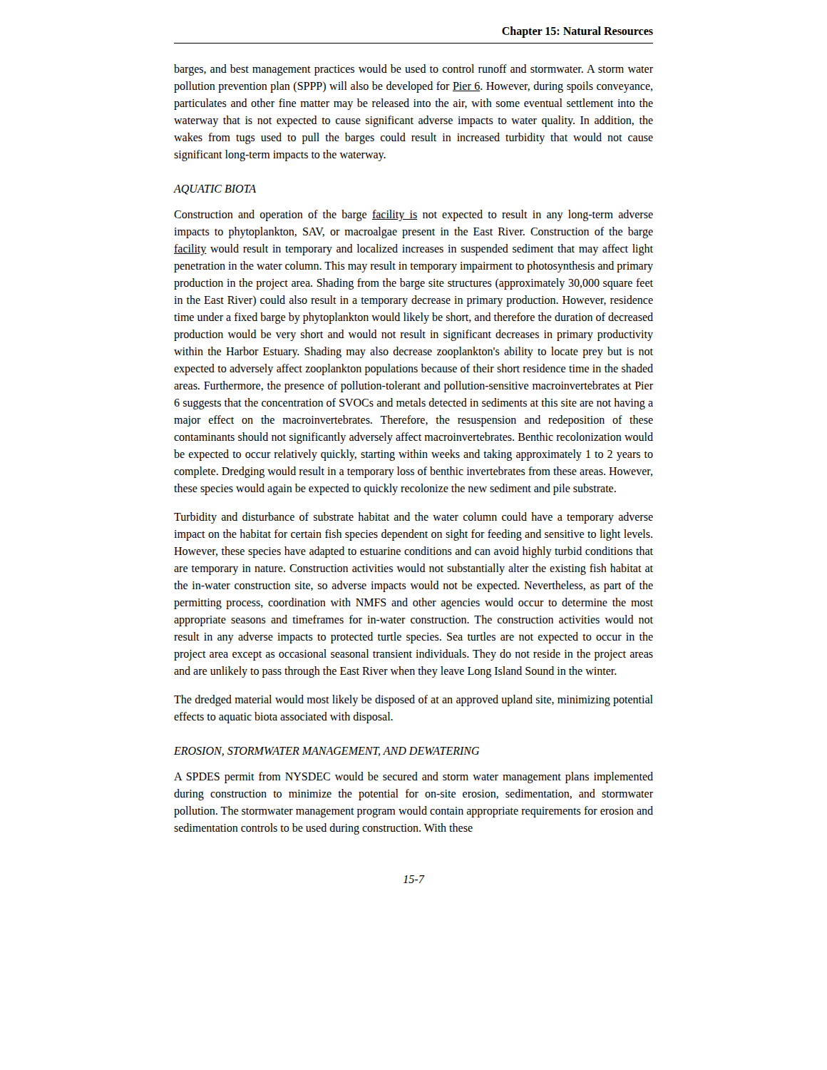Chapter 15: Natural Resources
barges, and best management practices would be used to control runoff and stormwater. A storm water pollution prevention plan (SPPP) will also be developed for Pier 6. However, during spoils conveyance, particulates and other fine matter may be released into the air, with some eventual settlement into the waterway that is not expected to cause significant adverse impacts to water quality. In addition, the wakes from tugs used to pull the barges could result in increased turbidity that would not cause significant long-term impacts to the waterway.
AQUATIC BIOTA
Construction and operation of the barge facility is not expected to result in any long-term adverse impacts to phytoplankton, SAV, or macroalgae present in the East River. Construction of the barge facility would result in temporary and localized increases in suspended sediment that may affect light penetration in the water column. This may result in temporary impairment to photosynthesis and primary production in the project area. Shading from the barge site structures (approximately 30,000 square feet in the East River) could also result in a temporary decrease in primary production. However, residence time under a fixed barge by phytoplankton would likely be short, and therefore the duration of decreased production would be very short and would not result in significant decreases in primary productivity within the Harbor Estuary. Shading may also decrease zooplankton's ability to locate prey but is not expected to adversely affect zooplankton populations because of their short residence time in the shaded areas. Furthermore, the presence of pollution-tolerant and pollution-sensitive macroinvertebrates at Pier 6 suggests that the concentration of SVOCs and metals detected in sediments at this site are not having a major effect on the macroinvertebrates. Therefore, the resuspension and redeposition of these contaminants should not significantly adversely affect macroinvertebrates. Benthic recolonization would be expected to occur relatively quickly, starting within weeks and taking approximately 1 to 2 years to complete. Dredging would result in a temporary loss of benthic invertebrates from these areas. However, these species would again be expected to quickly recolonize the new sediment and pile substrate.
Turbidity and disturbance of substrate habitat and the water column could have a temporary adverse impact on the habitat for certain fish species dependent on sight for feeding and sensitive to light levels. However, these species have adapted to estuarine conditions and can avoid highly turbid conditions that are temporary in nature. Construction activities would not substantially alter the existing fish habitat at the in-water construction site, so adverse impacts would not be expected. Nevertheless, as part of the permitting process, coordination with NMFS and other agencies would occur to determine the most appropriate seasons and timeframes for in-water construction. The construction activities would not result in any adverse impacts to protected turtle species. Sea turtles are not expected to occur in the project area except as occasional seasonal transient individuals. They do not reside in the project areas and are unlikely to pass through the East River when they leave Long Island Sound in the winter.
The dredged material would most likely be disposed of at an approved upland site, minimizing potential effects to aquatic biota associated with disposal.
EROSION, STORMWATER MANAGEMENT, AND DEWATERING
A SPDES permit from NYSDEC would be secured and storm water management plans implemented during construction to minimize the potential for on-site erosion, sedimentation, and stormwater pollution. The stormwater management program would contain appropriate requirements for erosion and sedimentation controls to be used during construction. With these
15-7